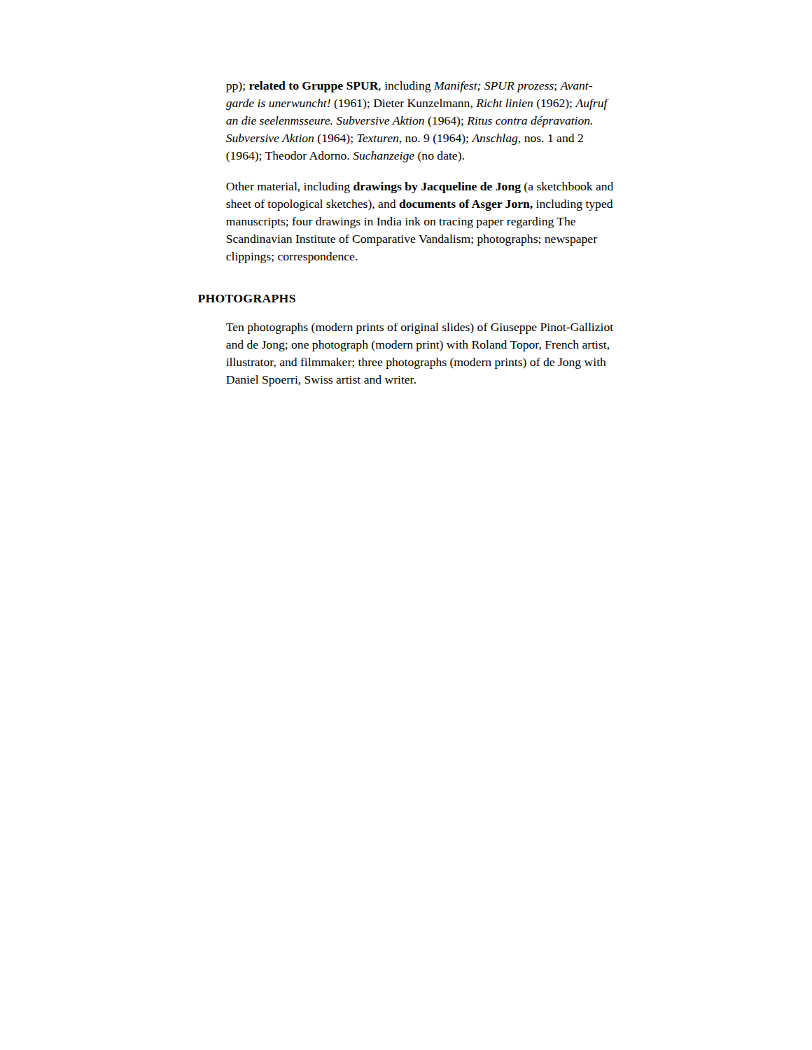pp); related to Gruppe SPUR, including Manifest; SPUR prozess; Avant-garde is unerwuncht! (1961); Dieter Kunzelmann, Richt linien (1962); Aufruf an die seelenmsseure. Subversive Aktion (1964); Ritus contra dépravation. Subversive Aktion (1964); Texturen, no. 9 (1964); Anschlag, nos. 1 and 2 (1964); Theodor Adorno. Suchanzeige (no date).
Other material, including drawings by Jacqueline de Jong (a sketchbook and sheet of topological sketches), and documents of Asger Jorn, including typed manuscripts; four drawings in India ink on tracing paper regarding The Scandinavian Institute of Comparative Vandalism; photographs; newspaper clippings; correspondence.
Photographs
Ten photographs (modern prints of original slides) of Giuseppe Pinot-Galliziot and de Jong; one photograph (modern print) with Roland Topor, French artist, illustrator, and filmmaker; three photographs (modern prints) of de Jong with Daniel Spoerri, Swiss artist and writer.